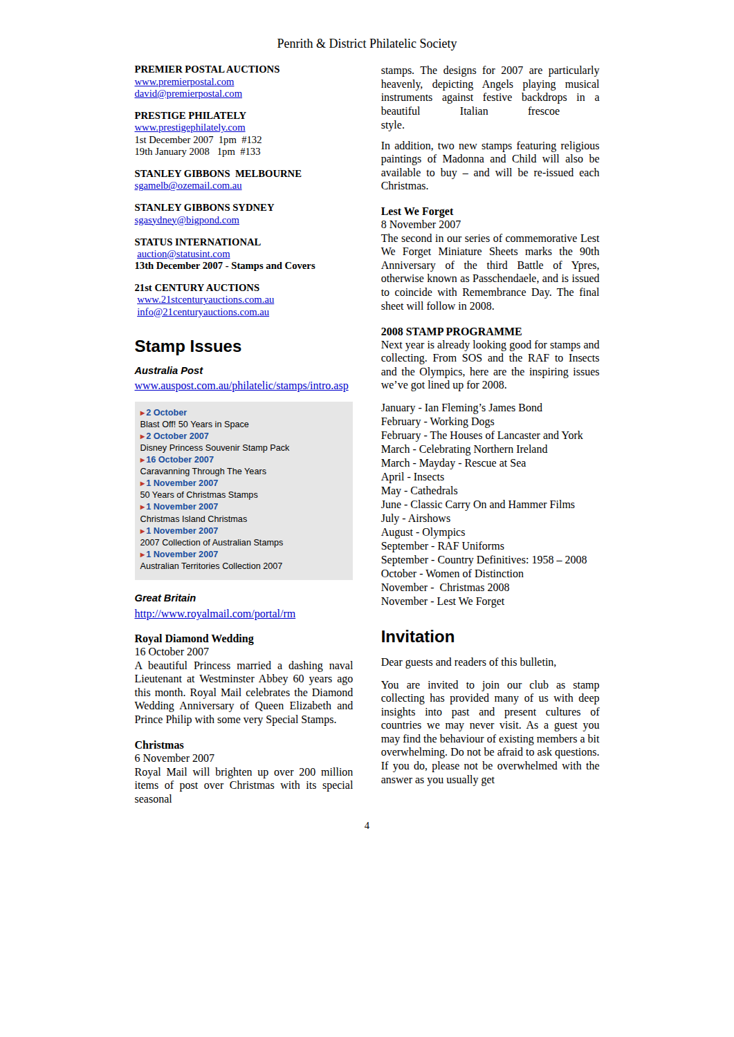Penrith & District Philatelic Society
PREMIER POSTAL AUCTIONS
www.premierpostal.com
david@premierpostal.com
PRESTIGE PHILATELY
www.prestigephilately.com
1st December 2007 1pm #132
19th January 2008 1pm #133
STANLEY GIBBONS MELBOURNE
sgamelb@ozemail.com.au
STANLEY GIBBONS SYDNEY
sgasydney@bigpond.com
STATUS INTERNATIONAL
auction@statusint.com
13th December 2007 - Stamps and Covers
21st CENTURY AUCTIONS
www.21stcenturyauctions.com.au
info@21centuryauctions.com.au
Stamp Issues
Australia Post
www.auspost.com.au/philatelic/stamps/intro.asp
2 October
Blast Off! 50 Years in Space
2 October 2007
Disney Princess Souvenir Stamp Pack
16 October 2007
Caravanning Through The Years
1 November 2007
50 Years of Christmas Stamps
1 November 2007
Christmas Island Christmas
1 November 2007
2007 Collection of Australian Stamps
1 November 2007
Australian Territories Collection 2007
Great Britain
http://www.royalmail.com/portal/rm
Royal Diamond Wedding
16 October 2007
A beautiful Princess married a dashing naval Lieutenant at Westminster Abbey 60 years ago this month. Royal Mail celebrates the Diamond Wedding Anniversary of Queen Elizabeth and Prince Philip with some very Special Stamps.
Christmas
6 November 2007
Royal Mail will brighten up over 200 million items of post over Christmas with its special seasonal
stamps. The designs for 2007 are particularly heavenly, depicting Angels playing musical instruments against festive backdrops in a beautiful Italian frescoe style.
In addition, two new stamps featuring religious paintings of Madonna and Child will also be available to buy – and will be re-issued each Christmas.
Lest We Forget
8 November 2007
The second in our series of commemorative Lest We Forget Miniature Sheets marks the 90th Anniversary of the third Battle of Ypres, otherwise known as Passchendaele, and is issued to coincide with Remembrance Day. The final sheet will follow in 2008.
2008 STAMP PROGRAMME
Next year is already looking good for stamps and collecting. From SOS and the RAF to Insects and the Olympics, here are the inspiring issues we’ve got lined up for 2008.
January - Ian Fleming’s James Bond
February - Working Dogs
February - The Houses of Lancaster and York
March - Celebrating Northern Ireland
March - Mayday - Rescue at Sea
April - Insects
May - Cathedrals
June - Classic Carry On and Hammer Films
July - Airshows
August - Olympics
September - RAF Uniforms
September - Country Definitives: 1958 – 2008
October - Women of Distinction
November - Christmas 2008
November - Lest We Forget
Invitation
Dear guests and readers of this bulletin,
You are invited to join our club as stamp collecting has provided many of us with deep insights into past and present cultures of countries we may never visit. As a guest you may find the behaviour of existing members a bit overwhelming. Do not be afraid to ask questions. If you do, please not be overwhelmed with the answer as you usually get
4